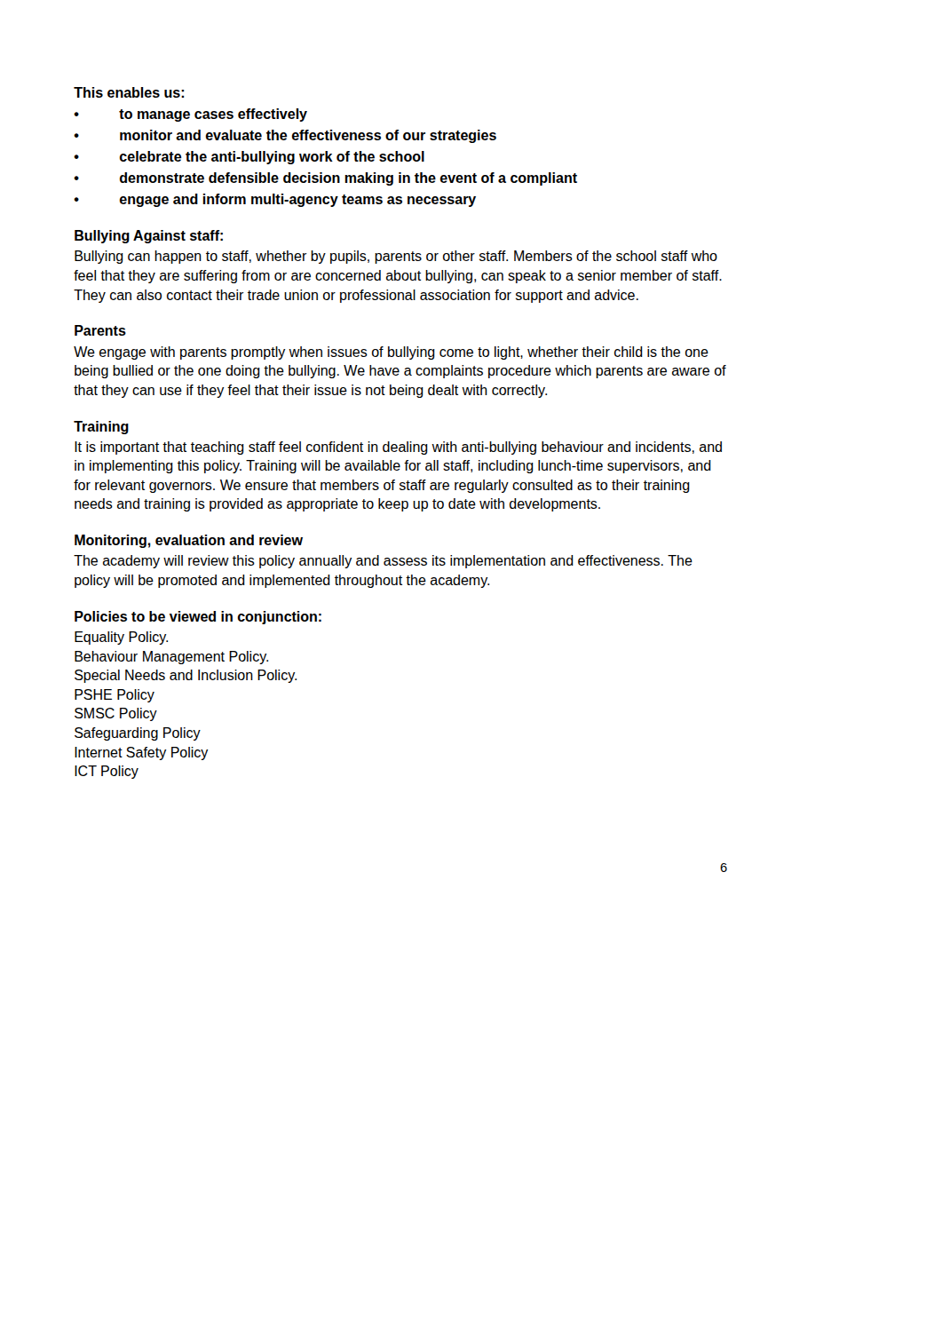This enables us:
to manage cases effectively
monitor and evaluate the effectiveness of our strategies
celebrate the anti-bullying work of the school
demonstrate defensible decision making in the event of a compliant
engage and inform multi-agency teams as necessary
Bullying Against staff:
Bullying can happen to staff, whether by pupils, parents or other staff. Members of the school staff who feel that they are suffering from or are concerned about bullying, can speak to a senior member of staff. They can also contact their trade union or professional association for support and advice.
Parents
We engage with parents promptly when issues of bullying come to light, whether their child is the one being bullied or the one doing the bullying. We have a complaints procedure which parents are aware of that they can use if they feel that their issue is not being dealt with correctly.
Training
It is important that teaching staff feel confident in dealing with anti-bullying behaviour and incidents, and in implementing this policy. Training will be available for all staff, including lunch-time supervisors, and for relevant governors. We ensure that members of staff are regularly consulted as to their training needs and training is provided as appropriate to keep up to date with developments.
Monitoring, evaluation and review
The academy will review this policy annually and assess its implementation and effectiveness. The policy will be promoted and implemented throughout the academy.
Policies to be viewed in conjunction:
Equality Policy.
Behaviour Management Policy.
Special Needs and Inclusion Policy.
PSHE Policy
SMSC Policy
Safeguarding Policy
Internet Safety Policy
ICT Policy
6